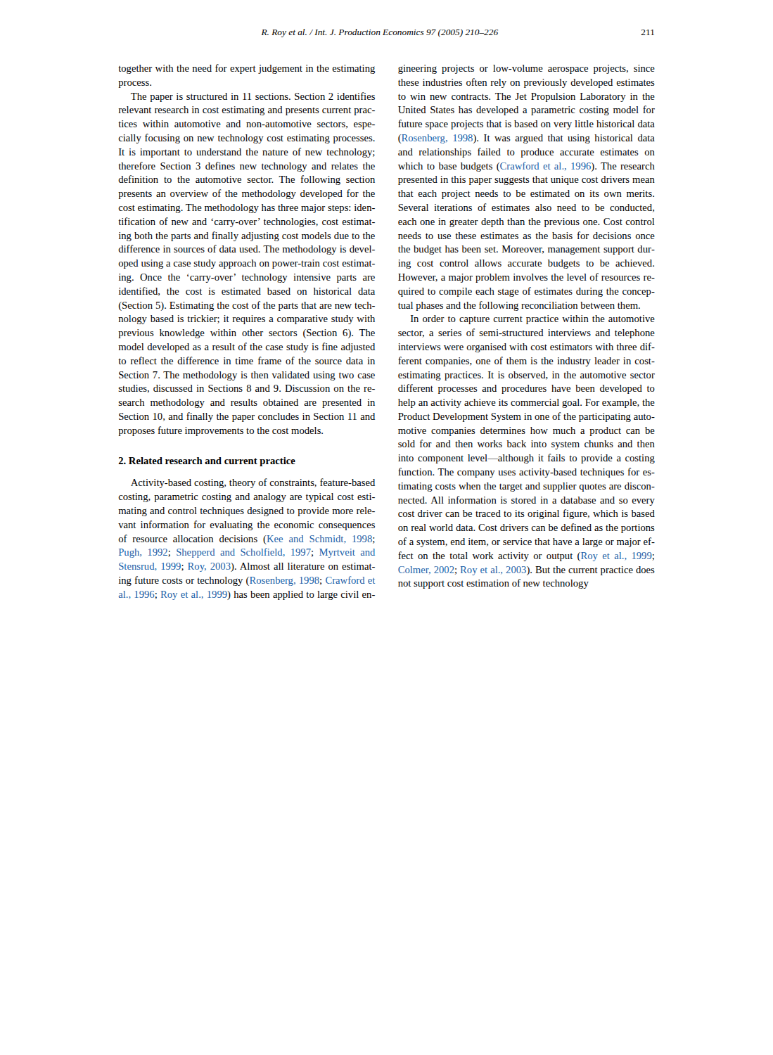R. Roy et al. / Int. J. Production Economics 97 (2005) 210–226 211
together with the need for expert judgement in the estimating process.
The paper is structured in 11 sections. Section 2 identifies relevant research in cost estimating and presents current practices within automotive and non-automotive sectors, especially focusing on new technology cost estimating processes. It is important to understand the nature of new technology; therefore Section 3 defines new technology and relates the definition to the automotive sector. The following section presents an overview of the methodology developed for the cost estimating. The methodology has three major steps: identification of new and ‘carry-over’ technologies, cost estimating both the parts and finally adjusting cost models due to the difference in sources of data used. The methodology is developed using a case study approach on power-train cost estimating. Once the ‘carry-over’ technology intensive parts are identified, the cost is estimated based on historical data (Section 5). Estimating the cost of the parts that are new technology based is trickier; it requires a comparative study with previous knowledge within other sectors (Section 6). The model developed as a result of the case study is fine adjusted to reflect the difference in time frame of the source data in Section 7. The methodology is then validated using two case studies, discussed in Sections 8 and 9. Discussion on the research methodology and results obtained are presented in Section 10, and finally the paper concludes in Section 11 and proposes future improvements to the cost models.
2. Related research and current practice
Activity-based costing, theory of constraints, feature-based costing, parametric costing and analogy are typical cost estimating and control techniques designed to provide more relevant information for evaluating the economic consequences of resource allocation decisions (Kee and Schmidt, 1998; Pugh, 1992; Shepperd and Scholfield, 1997; Myrtveit and Stensrud, 1999; Roy, 2003). Almost all literature on estimating future costs or technology (Rosenberg, 1998; Crawford et al., 1996; Roy et al., 1999) has been applied to large civil engineering projects or low-volume aerospace projects, since these industries often rely on previously developed estimates to win new contracts. The Jet Propulsion Laboratory in the United States has developed a parametric costing model for future space projects that is based on very little historical data (Rosenberg, 1998). It was argued that using historical data and relationships failed to produce accurate estimates on which to base budgets (Crawford et al., 1996). The research presented in this paper suggests that unique cost drivers mean that each project needs to be estimated on its own merits. Several iterations of estimates also need to be conducted, each one in greater depth than the previous one. Cost control needs to use these estimates as the basis for decisions once the budget has been set. Moreover, management support during cost control allows accurate budgets to be achieved. However, a major problem involves the level of resources required to compile each stage of estimates during the conceptual phases and the following reconciliation between them.
In order to capture current practice within the automotive sector, a series of semi-structured interviews and telephone interviews were organised with cost estimators with three different companies, one of them is the industry leader in cost-estimating practices. It is observed, in the automotive sector different processes and procedures have been developed to help an activity achieve its commercial goal. For example, the Product Development System in one of the participating automotive companies determines how much a product can be sold for and then works back into system chunks and then into component level—although it fails to provide a costing function. The company uses activity-based techniques for estimating costs when the target and supplier quotes are disconnected. All information is stored in a database and so every cost driver can be traced to its original figure, which is based on real world data. Cost drivers can be defined as the portions of a system, end item, or service that have a large or major effect on the total work activity or output (Roy et al., 1999; Colmer, 2002; Roy et al., 2003). But the current practice does not support cost estimation of new technology